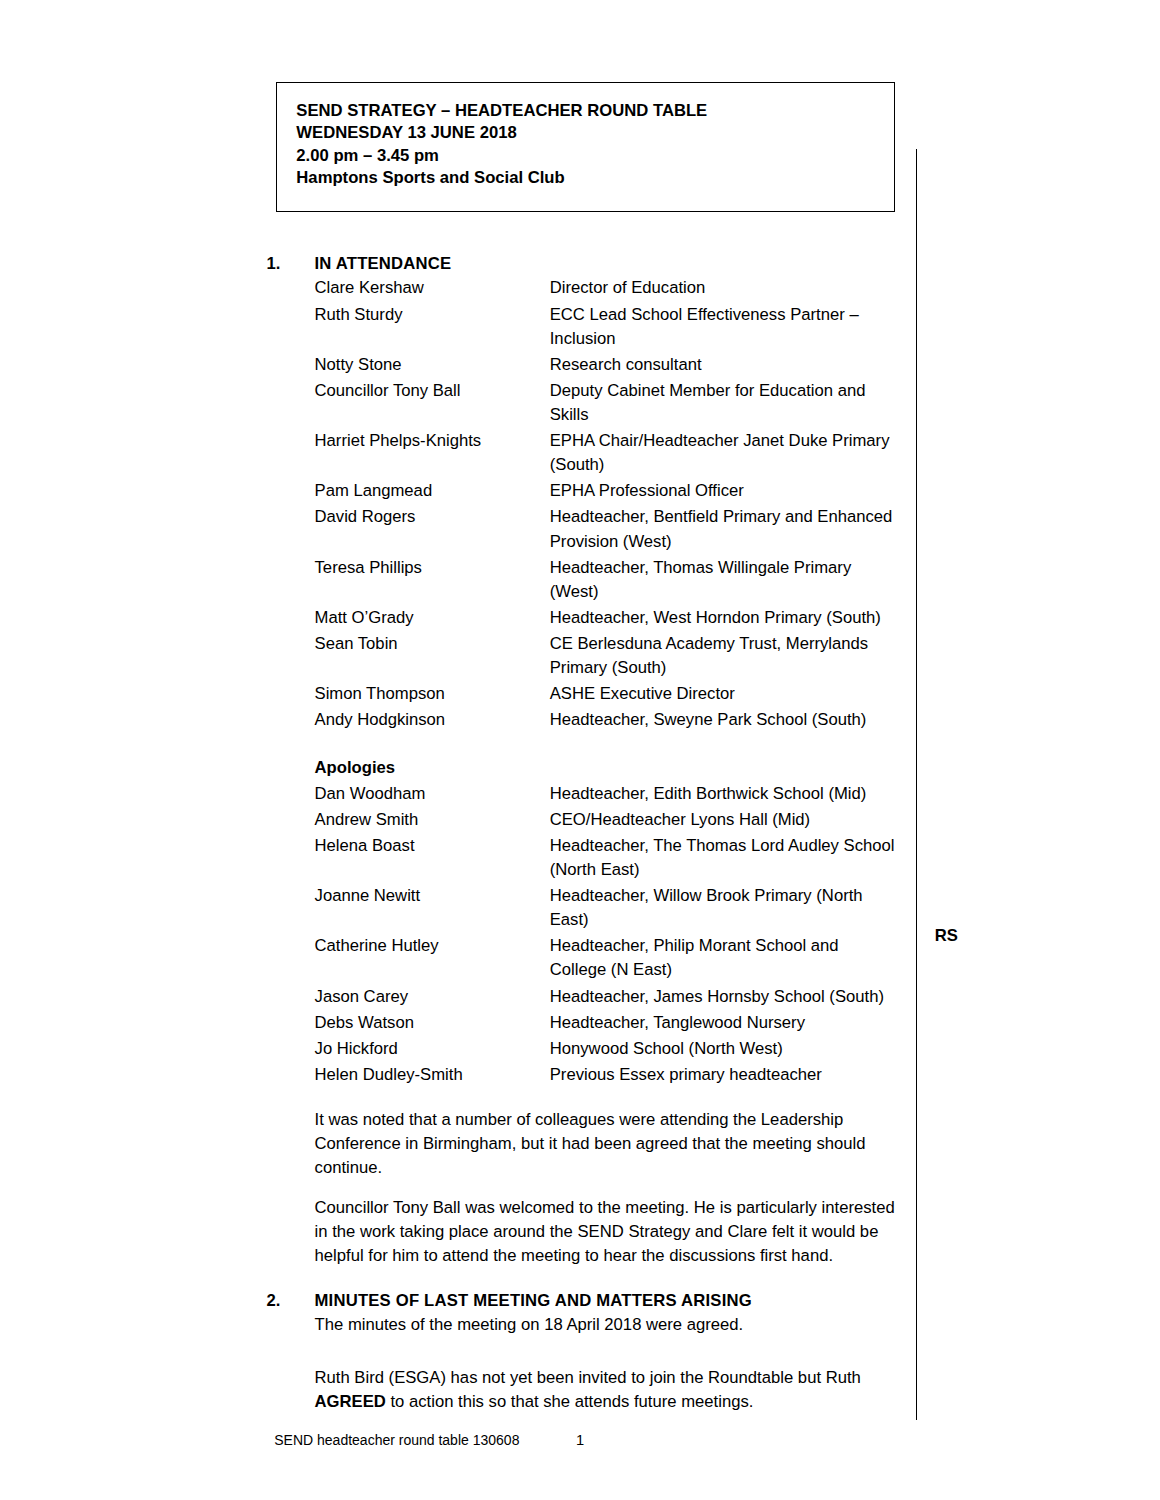SEND STRATEGY – HEADTEACHER ROUND TABLE
WEDNESDAY 13 JUNE 2018
2.00 pm – 3.45 pm
Hamptons Sports and Social Club
1.
IN ATTENDANCE
| Clare Kershaw | Director of Education |
| Ruth Sturdy | ECC Lead School Effectiveness Partner – Inclusion |
| Notty Stone | Research consultant |
| Councillor Tony Ball | Deputy Cabinet Member for Education and Skills |
| Harriet Phelps-Knights | EPHA Chair/Headteacher Janet Duke Primary (South) |
| Pam Langmead | EPHA Professional Officer |
| David Rogers | Headteacher, Bentfield Primary and Enhanced Provision (West) |
| Teresa Phillips | Headteacher, Thomas Willingale Primary (West) |
| Matt O’Grady | Headteacher, West Horndon Primary (South) |
| Sean Tobin | CE Berlesduna Academy Trust, Merrylands Primary (South) |
| Simon Thompson | ASHE Executive Director |
| Andy Hodgkinson | Headteacher, Sweyne Park School (South) |
Apologies
| Dan Woodham | Headteacher, Edith Borthwick School (Mid) |
| Andrew Smith | CEO/Headteacher Lyons Hall (Mid) |
| Helena Boast | Headteacher, The Thomas Lord Audley School (North East) |
| Joanne Newitt | Headteacher, Willow Brook Primary (North East) |
| Catherine Hutley | Headteacher, Philip Morant School and College (N East) |
| Jason Carey | Headteacher, James Hornsby School (South) |
| Debs Watson | Headteacher, Tanglewood Nursery |
| Jo Hickford | Honywood School (North West) |
| Helen Dudley-Smith | Previous Essex primary headteacher |
It was noted that a number of colleagues were attending the Leadership Conference in Birmingham, but it had been agreed that the meeting should continue.
Councillor Tony Ball was welcomed to the meeting. He is particularly interested in the work taking place around the SEND Strategy and Clare felt it would be helpful for him to attend the meeting to hear the discussions first hand.
2.
MINUTES OF LAST MEETING AND MATTERS ARISING
The minutes of the meeting on 18 April 2018 were agreed.
Ruth Bird (ESGA) has not yet been invited to join the Roundtable but Ruth AGREED to action this so that she attends future meetings.
RS
SEND headteacher round table 130608 1